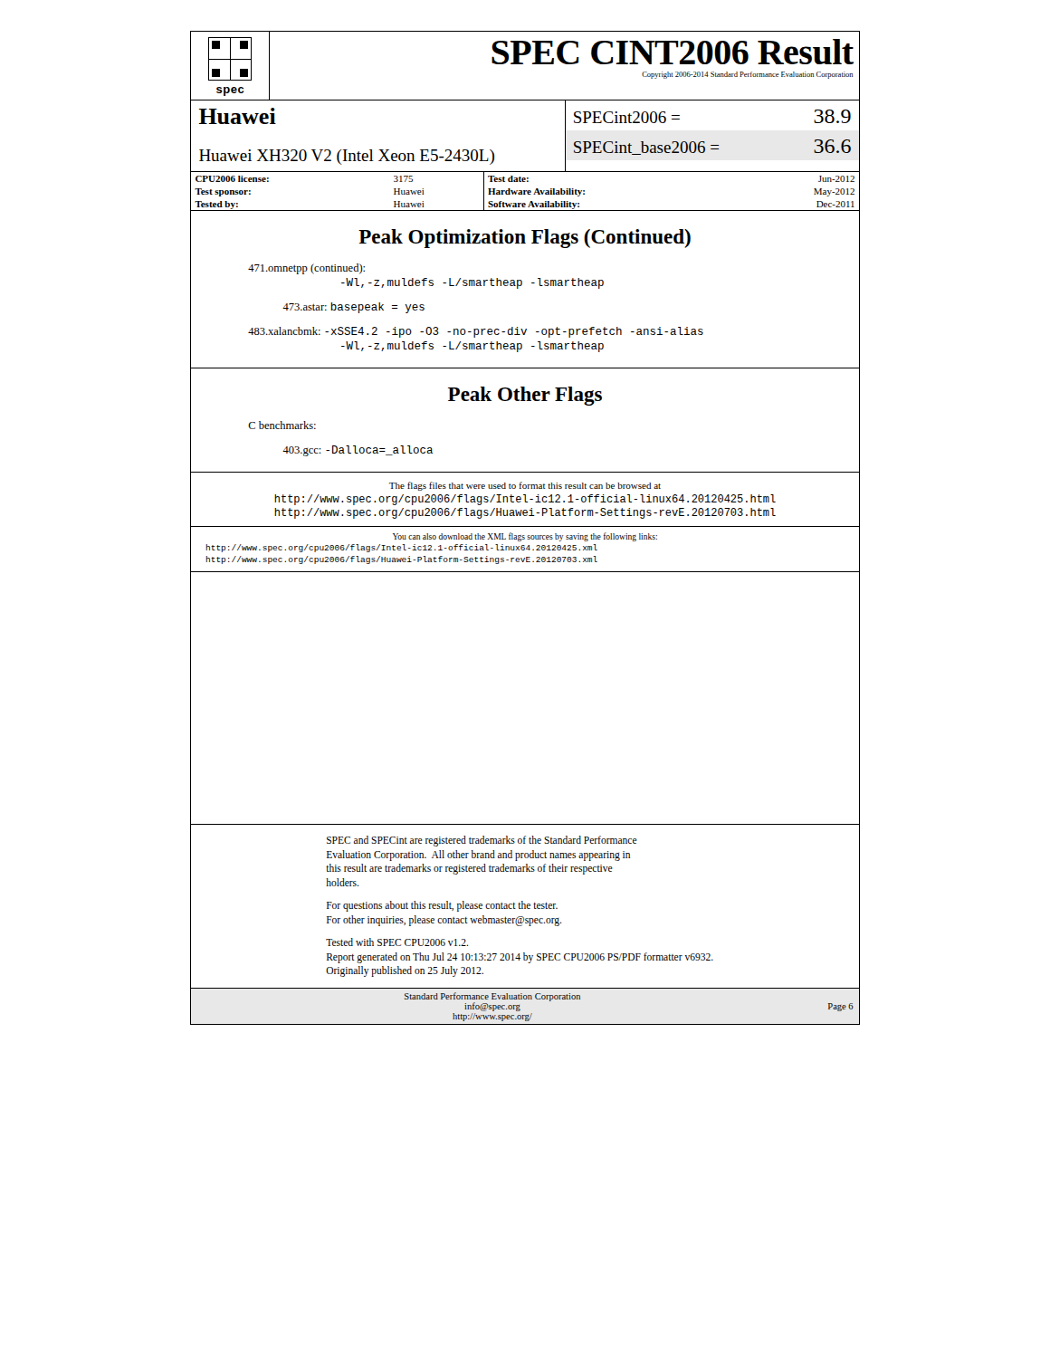spec
SPEC CINT2006 Result
Copyright 2006-2014 Standard Performance Evaluation Corporation
Huawei
Huawei XH320 V2 (Intel Xeon E5-2430L)
SPECint2006 =
38.9
SPECint_base2006 =
36.6
| CPU2006 license: | 3175 | Test date: | Jun-2012 |
| Test sponsor: | Huawei | Hardware Availability: | May-2012 |
| Tested by: | Huawei | Software Availability: | Dec-2011 |
Peak Optimization Flags (Continued)
471.omnetpp (continued):
-Wl,-z,muldefs -L/smartheap -lsmartheap
473.astar: basepeak = yes
483.xalancbmk: -xSSE4.2 -ipo -O3 -no-prec-div -opt-prefetch -ansi-alias
-Wl,-z,muldefs -L/smartheap -lsmartheap
Peak Other Flags
C benchmarks:
403.gcc: -Dalloca=_alloca
The flags files that were used to format this result can be browsed at
http://www.spec.org/cpu2006/flags/Intel-ic12.1-official-linux64.20120425.html
http://www.spec.org/cpu2006/flags/Huawei-Platform-Settings-revE.20120703.html
You can also download the XML flags sources by saving the following links:
http://www.spec.org/cpu2006/flags/Intel-ic12.1-official-linux64.20120425.xml
http://www.spec.org/cpu2006/flags/Huawei-Platform-Settings-revE.20120703.xml
SPEC and SPECint are registered trademarks of the Standard Performance
Evaluation Corporation. All other brand and product names appearing in
this result are trademarks or registered trademarks of their respective
holders.
For questions about this result, please contact the tester.
For other inquiries, please contact webmaster@spec.org.
Tested with SPEC CPU2006 v1.2.
Report generated on Thu Jul 24 10:13:27 2014 by SPEC CPU2006 PS/PDF formatter v6932.
Originally published on 25 July 2012.
Standard Performance Evaluation Corporation
info@spec.org
http://www.spec.org/
Page 6